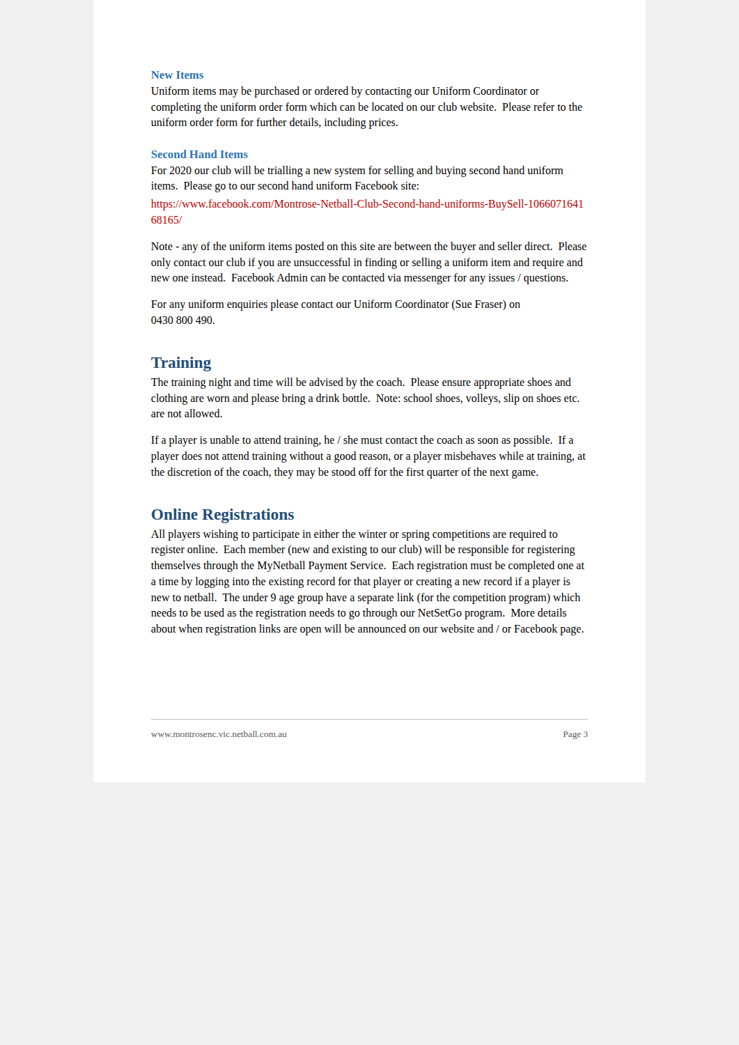New Items
Uniform items may be purchased or ordered by contacting our Uniform Coordinator or completing the uniform order form which can be located on our club website. Please refer to the uniform order form for further details, including prices.
Second Hand Items
For 2020 our club will be trialling a new system for selling and buying second hand uniform items. Please go to our second hand uniform Facebook site:
https://www.facebook.com/Montrose-Netball-Club-Second-hand-uniforms-BuySell-106607164168165/
Note - any of the uniform items posted on this site are between the buyer and seller direct. Please only contact our club if you are unsuccessful in finding or selling a uniform item and require and new one instead. Facebook Admin can be contacted via messenger for any issues / questions.
For any uniform enquiries please contact our Uniform Coordinator (Sue Fraser) on
0430 800 490.
Training
The training night and time will be advised by the coach. Please ensure appropriate shoes and clothing are worn and please bring a drink bottle. Note: school shoes, volleys, slip on shoes etc. are not allowed.
If a player is unable to attend training, he / she must contact the coach as soon as possible. If a player does not attend training without a good reason, or a player misbehaves while at training, at the discretion of the coach, they may be stood off for the first quarter of the next game.
Online Registrations
All players wishing to participate in either the winter or spring competitions are required to register online. Each member (new and existing to our club) will be responsible for registering themselves through the MyNetball Payment Service. Each registration must be completed one at a time by logging into the existing record for that player or creating a new record if a player is new to netball. The under 9 age group have a separate link (for the competition program) which needs to be used as the registration needs to go through our NetSetGo program. More details about when registration links are open will be announced on our website and / or Facebook page.
www.montrosenc.vic.netball.com.au
Page 3